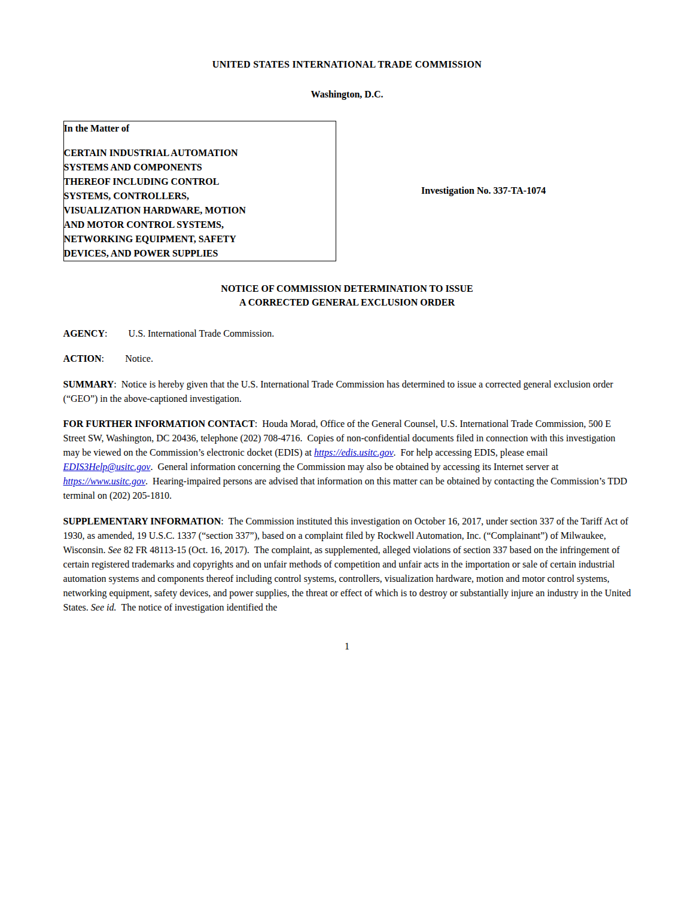UNITED STATES INTERNATIONAL TRADE COMMISSION
Washington, D.C.
| In the Matter of CERTAIN INDUSTRIAL AUTOMATION SYSTEMS AND COMPONENTS THEREOF INCLUDING CONTROL SYSTEMS, CONTROLLERS, VISUALIZATION HARDWARE, MOTION AND MOTOR CONTROL SYSTEMS, NETWORKING EQUIPMENT, SAFETY DEVICES, AND POWER SUPPLIES | Investigation No. 337-TA-1074 |
NOTICE OF COMMISSION DETERMINATION TO ISSUE
A CORRECTED GENERAL EXCLUSION ORDER
AGENCY: U.S. International Trade Commission.
ACTION: Notice.
SUMMARY: Notice is hereby given that the U.S. International Trade Commission has determined to issue a corrected general exclusion order (“GEO”) in the above-captioned investigation.
FOR FURTHER INFORMATION CONTACT: Houda Morad, Office of the General Counsel, U.S. International Trade Commission, 500 E Street SW, Washington, DC 20436, telephone (202) 708-4716. Copies of non-confidential documents filed in connection with this investigation may be viewed on the Commission’s electronic docket (EDIS) at https://edis.usitc.gov. For help accessing EDIS, please email EDIS3Help@usitc.gov. General information concerning the Commission may also be obtained by accessing its Internet server at https://www.usitc.gov. Hearing-impaired persons are advised that information on this matter can be obtained by contacting the Commission’s TDD terminal on (202) 205-1810.
SUPPLEMENTARY INFORMATION: The Commission instituted this investigation on October 16, 2017, under section 337 of the Tariff Act of 1930, as amended, 19 U.S.C. 1337 (“section 337”), based on a complaint filed by Rockwell Automation, Inc. (“Complainant”) of Milwaukee, Wisconsin. See 82 FR 48113-15 (Oct. 16, 2017). The complaint, as supplemented, alleged violations of section 337 based on the infringement of certain registered trademarks and copyrights and on unfair methods of competition and unfair acts in the importation or sale of certain industrial automation systems and components thereof including control systems, controllers, visualization hardware, motion and motor control systems, networking equipment, safety devices, and power supplies, the threat or effect of which is to destroy or substantially injure an industry in the United States. See id. The notice of investigation identified the
1